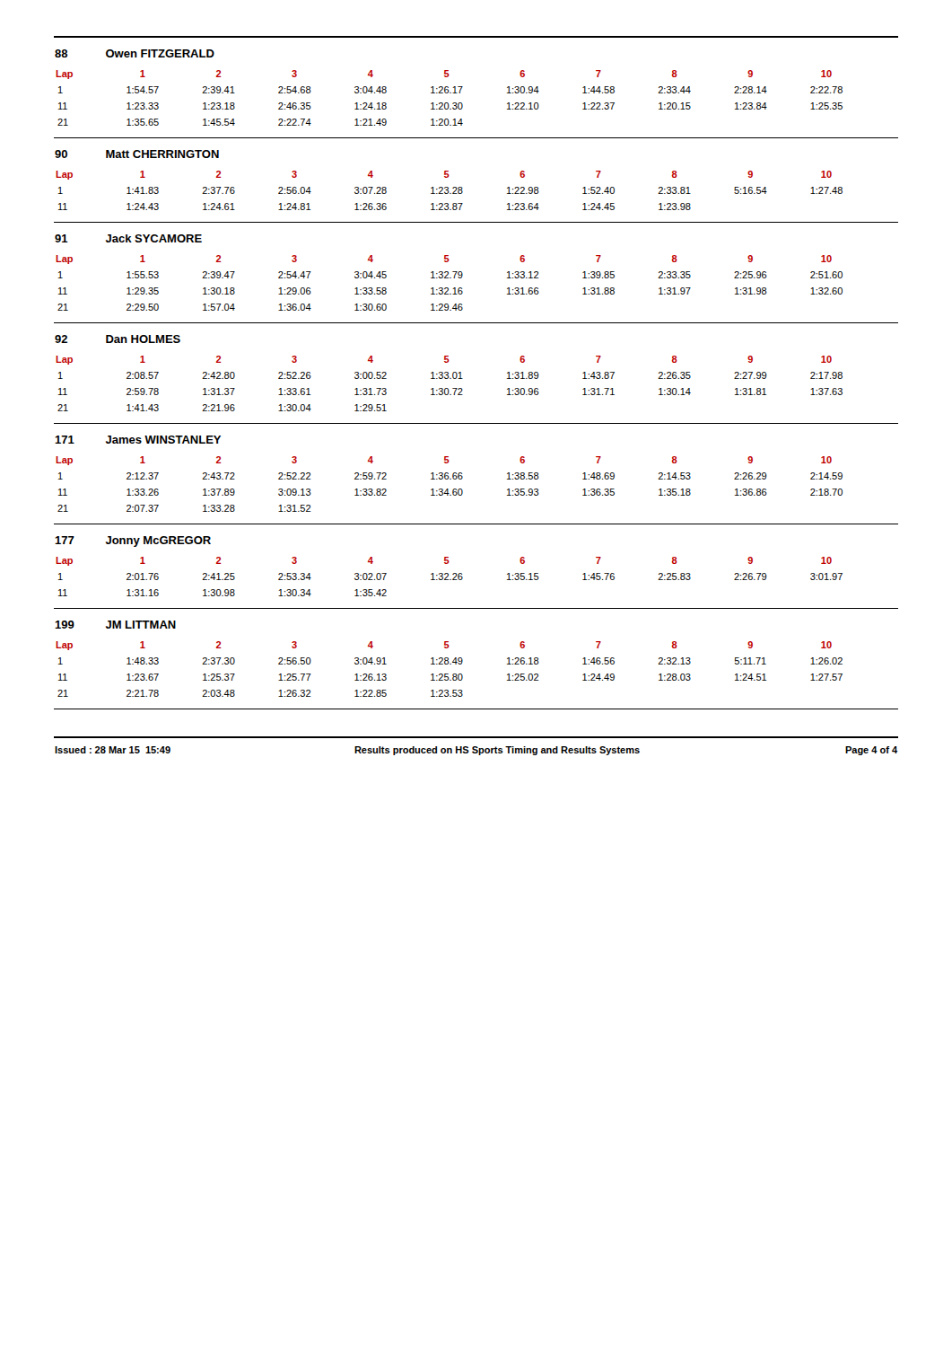| 88 | Owen FITZGERALD |
| Lap | 1 | 2 | 3 | 4 | 5 | 6 | 7 | 8 | 9 | 10 | |
| 1 | 1:54.57 | 2:39.41 | 2:54.68 | 3:04.48 | 1:26.17 | 1:30.94 | 1:44.58 | 2:33.44 | 2:28.14 | 2:22.78 | |
| 11 | 1:23.33 | 1:23.18 | 2:46.35 | 1:24.18 | 1:20.30 | 1:22.10 | 1:22.37 | 1:20.15 | 1:23.84 | 1:25.35 | |
| 21 | 1:35.65 | 1:45.54 | 2:22.74 | 1:21.49 | 1:20.14 | | | | | | |
| 90 | Matt CHERRINGTON |
| Lap | 1 | 2 | 3 | 4 | 5 | 6 | 7 | 8 | 9 | 10 | |
| 1 | 1:41.83 | 2:37.76 | 2:56.04 | 3:07.28 | 1:23.28 | 1:22.98 | 1:52.40 | 2:33.81 | 5:16.54 | 1:27.48 | |
| 11 | 1:24.43 | 1:24.61 | 1:24.81 | 1:26.36 | 1:23.87 | 1:23.64 | 1:24.45 | 1:23.98 | | | |
| 91 | Jack SYCAMORE |
| Lap | 1 | 2 | 3 | 4 | 5 | 6 | 7 | 8 | 9 | 10 | |
| 1 | 1:55.53 | 2:39.47 | 2:54.47 | 3:04.45 | 1:32.79 | 1:33.12 | 1:39.85 | 2:33.35 | 2:25.96 | 2:51.60 | |
| 11 | 1:29.35 | 1:30.18 | 1:29.06 | 1:33.58 | 1:32.16 | 1:31.66 | 1:31.88 | 1:31.97 | 1:31.98 | 1:32.60 | |
| 21 | 2:29.50 | 1:57.04 | 1:36.04 | 1:30.60 | 1:29.46 | | | | | | |
| 92 | Dan HOLMES |
| Lap | 1 | 2 | 3 | 4 | 5 | 6 | 7 | 8 | 9 | 10 | |
| 1 | 2:08.57 | 2:42.80 | 2:52.26 | 3:00.52 | 1:33.01 | 1:31.89 | 1:43.87 | 2:26.35 | 2:27.99 | 2:17.98 | |
| 11 | 2:59.78 | 1:31.37 | 1:33.61 | 1:31.73 | 1:30.72 | 1:30.96 | 1:31.71 | 1:30.14 | 1:31.81 | 1:37.63 | |
| 21 | 1:41.43 | 2:21.96 | 1:30.04 | 1:29.51 | | | | | | | |
| 171 | James WINSTANLEY |
| Lap | 1 | 2 | 3 | 4 | 5 | 6 | 7 | 8 | 9 | 10 | |
| 1 | 2:12.37 | 2:43.72 | 2:52.22 | 2:59.72 | 1:36.66 | 1:38.58 | 1:48.69 | 2:14.53 | 2:26.29 | 2:14.59 | |
| 11 | 1:33.26 | 1:37.89 | 3:09.13 | 1:33.82 | 1:34.60 | 1:35.93 | 1:36.35 | 1:35.18 | 1:36.86 | 2:18.70 | |
| 21 | 2:07.37 | 1:33.28 | 1:31.52 | | | | | | | | |
| 177 | Jonny McGREGOR |
| Lap | 1 | 2 | 3 | 4 | 5 | 6 | 7 | 8 | 9 | 10 | |
| 1 | 2:01.76 | 2:41.25 | 2:53.34 | 3:02.07 | 1:32.26 | 1:35.15 | 1:45.76 | 2:25.83 | 2:26.79 | 3:01.97 | |
| 11 | 1:31.16 | 1:30.98 | 1:30.34 | 1:35.42 | | | | | | | |
| 199 | JM LITTMAN |
| Lap | 1 | 2 | 3 | 4 | 5 | 6 | 7 | 8 | 9 | 10 | |
| 1 | 1:48.33 | 2:37.30 | 2:56.50 | 3:04.91 | 1:28.49 | 1:26.18 | 1:46.56 | 2:32.13 | 5:11.71 | 1:26.02 | |
| 11 | 1:23.67 | 1:25.37 | 1:25.77 | 1:26.13 | 1:25.80 | 1:25.02 | 1:24.49 | 1:28.03 | 1:24.51 | 1:27.57 | |
| 21 | 2:21.78 | 2:03.48 | 1:26.32 | 1:22.85 | 1:23.53 | | | | | | |
| Issued : 28 Mar 15 15:49 | Results produced on HS Sports Timing and Results Systems | Page 4 of 4 |